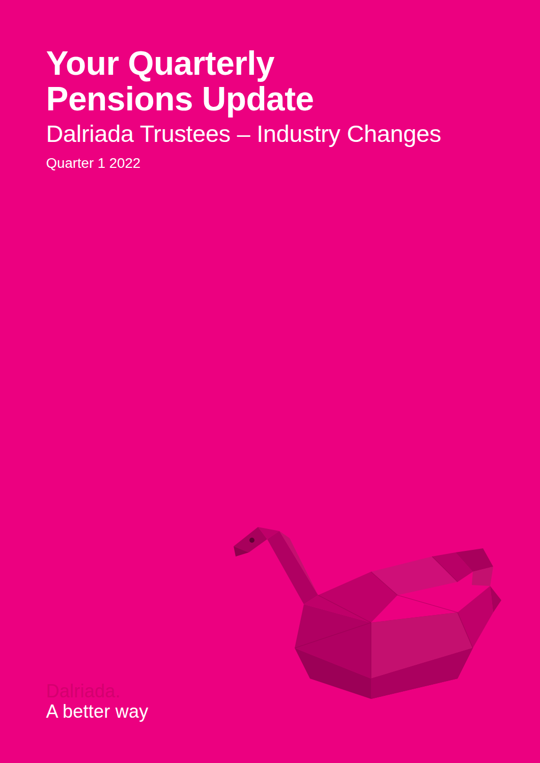Your Quarterly
Pensions Update
Dalriada Trustees – Industry Changes
Quarter 1 2022
Folded paper origami swan
Dalriada. A better way